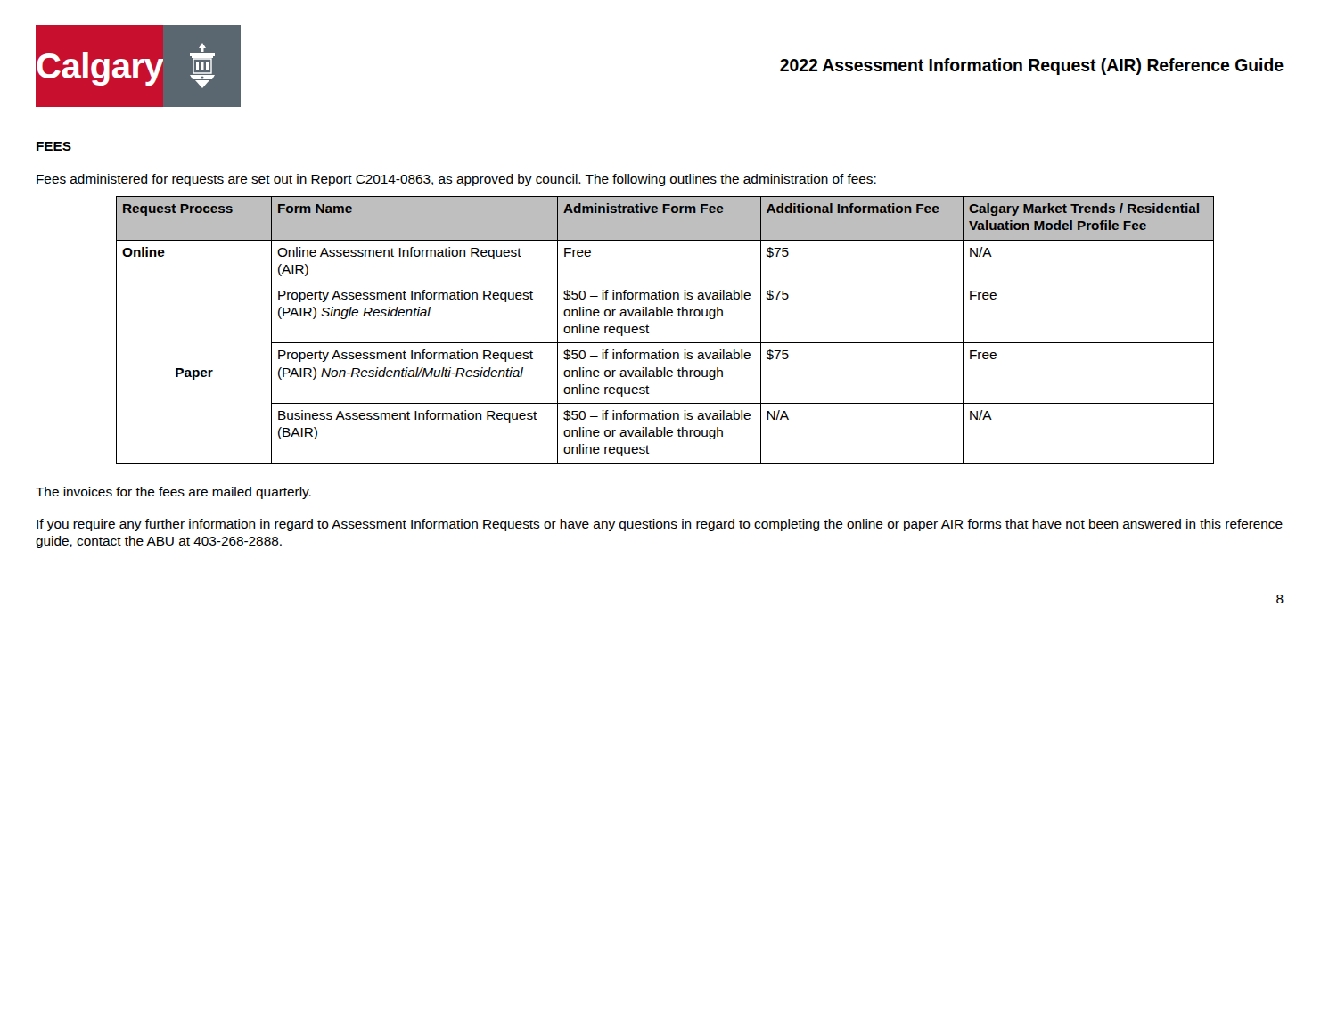Calgary
2022 Assessment Information Request (AIR) Reference Guide
FEES
Fees administered for requests are set out in Report C2014-0863, as approved by council. The following outlines the administration of fees:
| Request Process | Form Name | Administrative Form Fee | Additional Information Fee | Calgary Market Trends / Residential Valuation Model Profile Fee |
| --- | --- | --- | --- | --- |
| Online | Online Assessment Information Request (AIR) | Free | $75 | N/A |
| Paper | Property Assessment Information Request (PAIR) Single Residential | $50 – if information is available online or available through online request | $75 | Free |
| Property Assessment Information Request (PAIR) Non-Residential/Multi-Residential | $50 – if information is available online or available through online request | $75 | Free |
| Business Assessment Information Request (BAIR) | $50 – if information is available online or available through online request | N/A | N/A |
The invoices for the fees are mailed quarterly.
If you require any further information in regard to Assessment Information Requests or have any questions in regard to completing the online or paper AIR forms that have not been answered in this reference guide, contact the ABU at 403-268-2888.
8